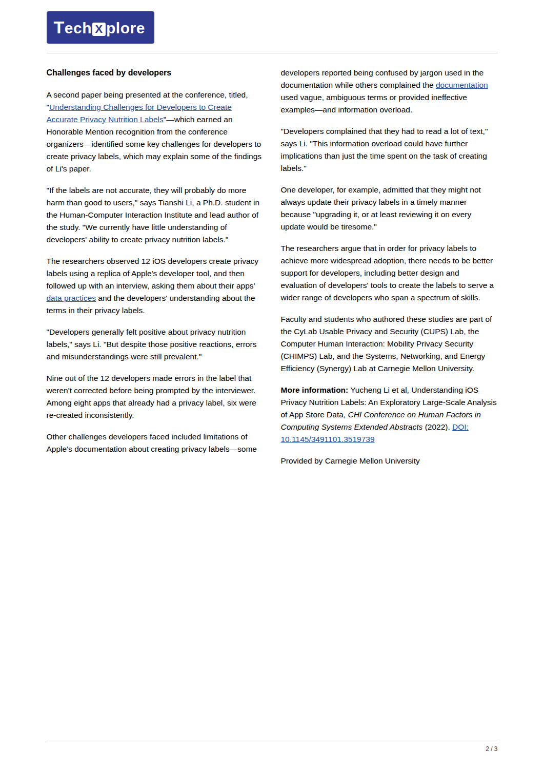TechXplore
Challenges faced by developers
A second paper being presented at the conference, titled, "Understanding Challenges for Developers to Create Accurate Privacy Nutrition Labels"—which earned an Honorable Mention recognition from the conference organizers—identified some key challenges for developers to create privacy labels, which may explain some of the findings of Li's paper.
"If the labels are not accurate, they will probably do more harm than good to users," says Tianshi Li, a Ph.D. student in the Human-Computer Interaction Institute and lead author of the study. "We currently have little understanding of developers' ability to create privacy nutrition labels."
The researchers observed 12 iOS developers create privacy labels using a replica of Apple's developer tool, and then followed up with an interview, asking them about their apps' data practices and the developers' understanding about the terms in their privacy labels.
"Developers generally felt positive about privacy nutrition labels," says Li. "But despite those positive reactions, errors and misunderstandings were still prevalent."
Nine out of the 12 developers made errors in the label that weren't corrected before being prompted by the interviewer. Among eight apps that already had a privacy label, six were re-created inconsistently.
Other challenges developers faced included limitations of Apple's documentation about creating privacy labels—some developers reported being confused by jargon used in the documentation while others complained the documentation used vague, ambiguous terms or provided ineffective examples—and information overload.
"Developers complained that they had to read a lot of text," says Li. "This information overload could have further implications than just the time spent on the task of creating labels."
One developer, for example, admitted that they might not always update their privacy labels in a timely manner because "upgrading it, or at least reviewing it on every update would be tiresome."
The researchers argue that in order for privacy labels to achieve more widespread adoption, there needs to be better support for developers, including better design and evaluation of developers' tools to create the labels to serve a wider range of developers who span a spectrum of skills.
Faculty and students who authored these studies are part of the CyLab Usable Privacy and Security (CUPS) Lab, the Computer Human Interaction: Mobility Privacy Security (CHIMPS) Lab, and the Systems, Networking, and Energy Efficiency (Synergy) Lab at Carnegie Mellon University.
More information: Yucheng Li et al, Understanding iOS Privacy Nutrition Labels: An Exploratory Large-Scale Analysis of App Store Data, CHI Conference on Human Factors in Computing Systems Extended Abstracts (2022). DOI: 10.1145/3491101.3519739
Provided by Carnegie Mellon University
2 / 3